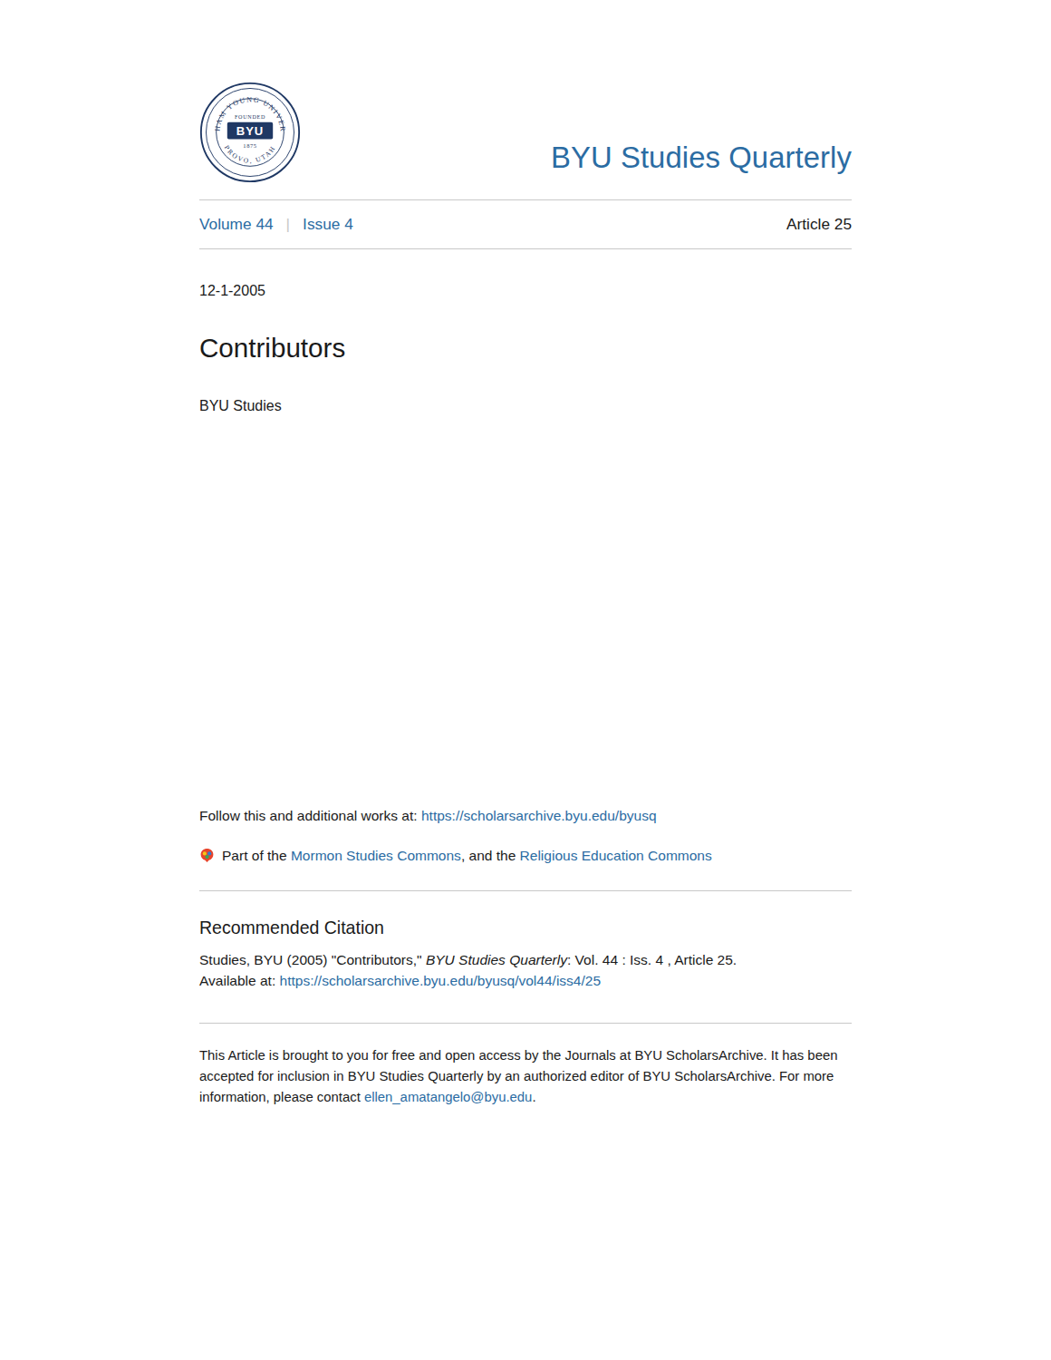BRIGHAM YOUNG UNIVERSITY PROVO, UTAH FOUNDED BYU 1875
BYU Studies Quarterly
Volume 44 | Issue 4
Article 25
12-1-2005
Contributors
BYU Studies
Follow this and additional works at: https://scholarsarchive.byu.edu/byusq
Part of the Mormon Studies Commons, and the Religious Education Commons
Recommended Citation
Studies, BYU (2005) "Contributors," BYU Studies Quarterly: Vol. 44 : Iss. 4 , Article 25.
Available at: https://scholarsarchive.byu.edu/byusq/vol44/iss4/25
This Article is brought to you for free and open access by the Journals at BYU ScholarsArchive. It has been accepted for inclusion in BYU Studies Quarterly by an authorized editor of BYU ScholarsArchive. For more information, please contact ellen_amatangelo@byu.edu.